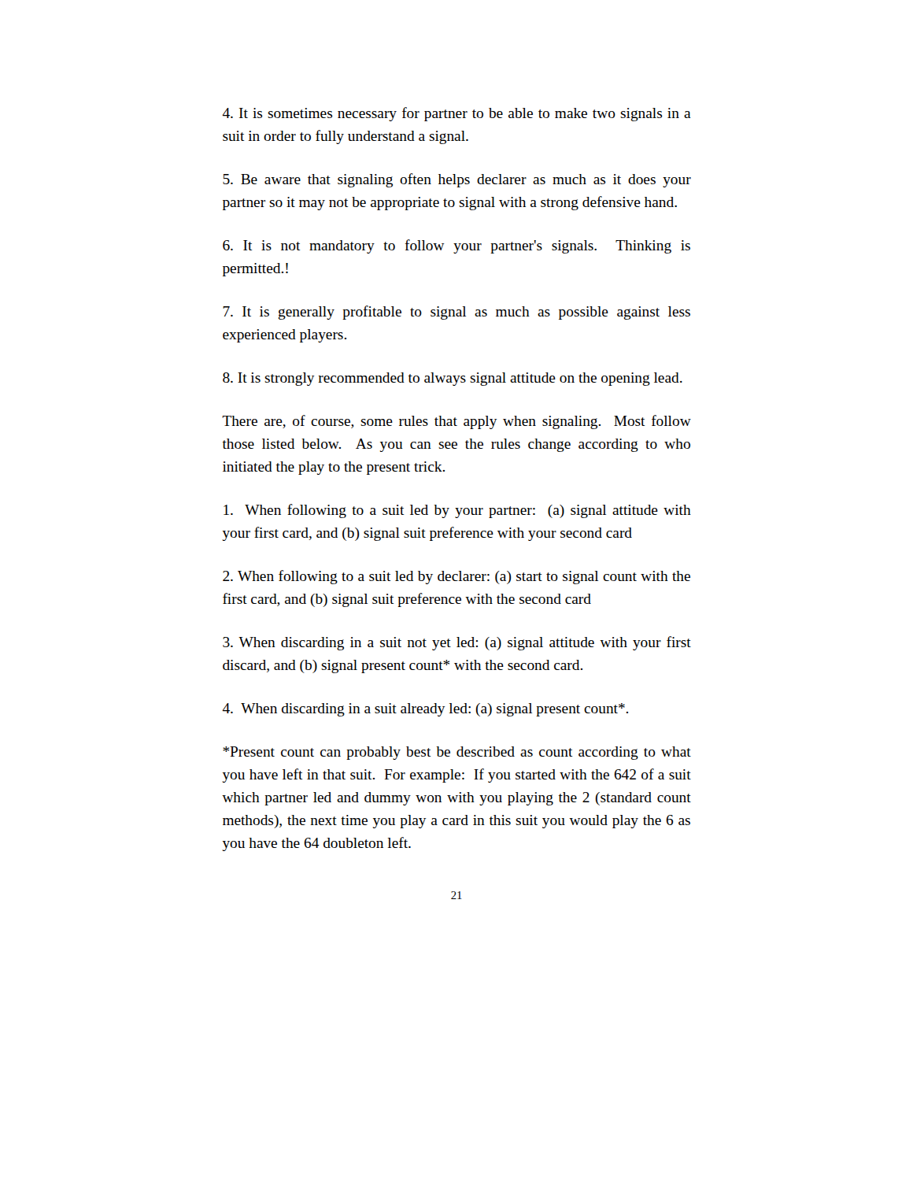4. It is sometimes necessary for partner to be able to make two signals in a suit in order to fully understand a signal.
5. Be aware that signaling often helps declarer as much as it does your partner so it may not be appropriate to signal with a strong defensive hand.
6. It is not mandatory to follow your partner's signals. Thinking is permitted.!
7. It is generally profitable to signal as much as possible against less experienced players.
8. It is strongly recommended to always signal attitude on the opening lead.
There are, of course, some rules that apply when signaling. Most follow those listed below. As you can see the rules change according to who initiated the play to the present trick.
1. When following to a suit led by your partner: (a) signal attitude with your first card, and (b) signal suit preference with your second card
2. When following to a suit led by declarer: (a) start to signal count with the first card, and (b) signal suit preference with the second card
3. When discarding in a suit not yet led: (a) signal attitude with your first discard, and (b) signal present count* with the second card.
4. When discarding in a suit already led: (a) signal present count*.
*Present count can probably best be described as count according to what you have left in that suit. For example: If you started with the 642 of a suit which partner led and dummy won with you playing the 2 (standard count methods), the next time you play a card in this suit you would play the 6 as you have the 64 doubleton left.
21